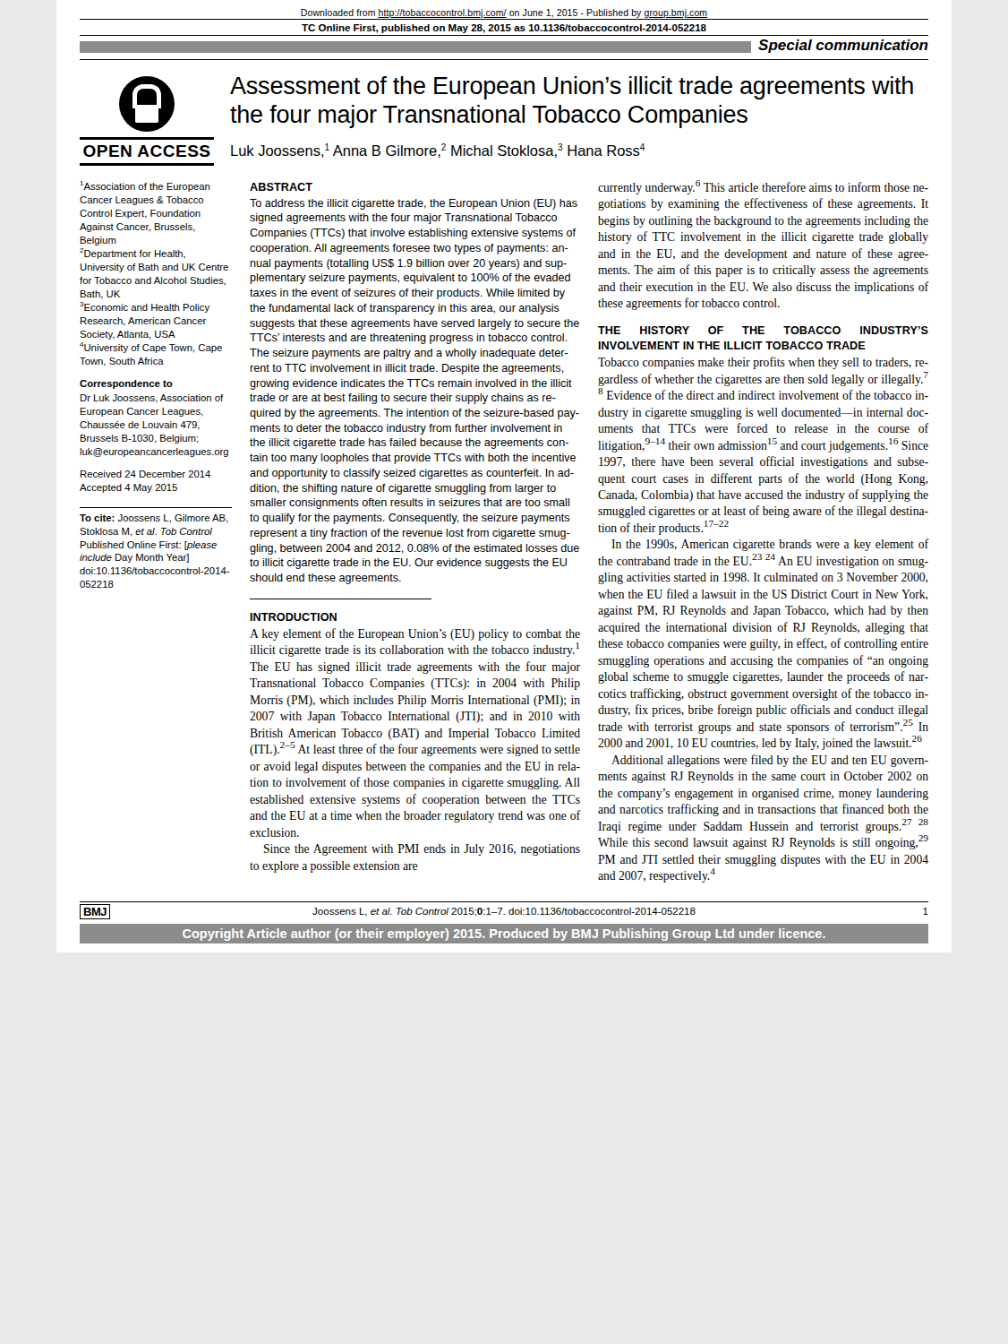Downloaded from http://tobaccocontrol.bmj.com/ on June 1, 2015 - Published by group.bmj.com
TC Online First, published on May 28, 2015 as 10.1136/tobaccocontrol-2014-052218
Special communication
OPEN ACCESS
Assessment of the European Union’s illicit trade agreements with the four major Transnational Tobacco Companies
Luk Joossens,1 Anna B Gilmore,2 Michal Stoklosa,3 Hana Ross4
1Association of the European Cancer Leagues & Tobacco Control Expert, Foundation Against Cancer, Brussels, Belgium
2Department for Health, University of Bath and UK Centre for Tobacco and Alcohol Studies, Bath, UK
3Economic and Health Policy Research, American Cancer Society, Atlanta, USA
4University of Cape Town, Cape Town, South Africa
Correspondence to
Dr Luk Joossens, Association of European Cancer Leagues, Chaussée de Louvain 479, Brussels B-1030, Belgium;
luk@europeancancerleagues.org
Received 24 December 2014
Accepted 4 May 2015
To cite: Joossens L, Gilmore AB, Stoklosa M, et al. Tob Control Published Online First: [please include Day Month Year] doi:10.1136/tobaccocontrol-2014-052218
Abstract
To address the illicit cigarette trade, the European Union (EU) has signed agreements with the four major Transnational Tobacco Companies (TTCs) that involve establishing extensive systems of cooperation. All agreements foresee two types of payments: annual payments (totalling US$ 1.9 billion over 20 years) and supplementary seizure payments, equivalent to 100% of the evaded taxes in the event of seizures of their products. While limited by the fundamental lack of transparency in this area, our analysis suggests that these agreements have served largely to secure the TTCs’ interests and are threatening progress in tobacco control. The seizure payments are paltry and a wholly inadequate deterrent to TTC involvement in illicit trade. Despite the agreements, growing evidence indicates the TTCs remain involved in the illicit trade or are at best failing to secure their supply chains as required by the agreements. The intention of the seizure-based payments to deter the tobacco industry from further involvement in the illicit cigarette trade has failed because the agreements contain too many loopholes that provide TTCs with both the incentive and opportunity to classify seized cigarettes as counterfeit. In addition, the shifting nature of cigarette smuggling from larger to smaller consignments often results in seizures that are too small to qualify for the payments. Consequently, the seizure payments represent a tiny fraction of the revenue lost from cigarette smuggling, between 2004 and 2012, 0.08% of the estimated losses due to illicit cigarette trade in the EU. Our evidence suggests the EU should end these agreements.
Introduction
A key element of the European Union’s (EU) policy to combat the illicit cigarette trade is its collaboration with the tobacco industry.1 The EU has signed illicit trade agreements with the four major Transnational Tobacco Companies (TTCs): in 2004 with Philip Morris (PM), which includes Philip Morris International (PMI); in 2007 with Japan Tobacco International (JTI); and in 2010 with British American Tobacco (BAT) and Imperial Tobacco Limited (ITL).2–5 At least three of the four agreements were signed to settle or avoid legal disputes between the companies and the EU in relation to involvement of those companies in cigarette smuggling. All established extensive systems of cooperation between the TTCs and the EU at a time when the broader regulatory trend was one of exclusion.
Since the Agreement with PMI ends in July 2016, negotiations to explore a possible extension are
currently underway.6 This article therefore aims to inform those negotiations by examining the effectiveness of these agreements. It begins by outlining the background to the agreements including the history of TTC involvement in the illicit cigarette trade globally and in the EU, and the development and nature of these agreements. The aim of this paper is to critically assess the agreements and their execution in the EU. We also discuss the implications of these agreements for tobacco control.
The history of the tobacco industry’s involvement in the illicit tobacco trade
Tobacco companies make their profits when they sell to traders, regardless of whether the cigarettes are then sold legally or illegally.7 8 Evidence of the direct and indirect involvement of the tobacco industry in cigarette smuggling is well documented—in internal documents that TTCs were forced to release in the course of litigation,9–14 their own admission15 and court judgements.16 Since 1997, there have been several official investigations and subsequent court cases in different parts of the world (Hong Kong, Canada, Colombia) that have accused the industry of supplying the smuggled cigarettes or at least of being aware of the illegal destination of their products.17–22
In the 1990s, American cigarette brands were a key element of the contraband trade in the EU.23 24 An EU investigation on smuggling activities started in 1998. It culminated on 3 November 2000, when the EU filed a lawsuit in the US District Court in New York, against PM, RJ Reynolds and Japan Tobacco, which had by then acquired the international division of RJ Reynolds, alleging that these tobacco companies were guilty, in effect, of controlling entire smuggling operations and accusing the companies of “an ongoing global scheme to smuggle cigarettes, launder the proceeds of narcotics trafficking, obstruct government oversight of the tobacco industry, fix prices, bribe foreign public officials and conduct illegal trade with terrorist groups and state sponsors of terrorism”.25 In 2000 and 2001, 10 EU countries, led by Italy, joined the lawsuit.26
Additional allegations were filed by the EU and ten EU governments against RJ Reynolds in the same court in October 2002 on the company’s engagement in organised crime, money laundering and narcotics trafficking and in transactions that financed both the Iraqi regime under Saddam Hussein and terrorist groups.27 28 While this second lawsuit against RJ Reynolds is still ongoing,29 PM and JTI settled their smuggling disputes with the EU in 2004 and 2007, respectively.4
BMJ
Joossens L, et al. Tob Control 2015;0:1–7. doi:10.1136/tobaccocontrol-2014-052218
1
Copyright Article author (or their employer) 2015. Produced by BMJ Publishing Group Ltd under licence.